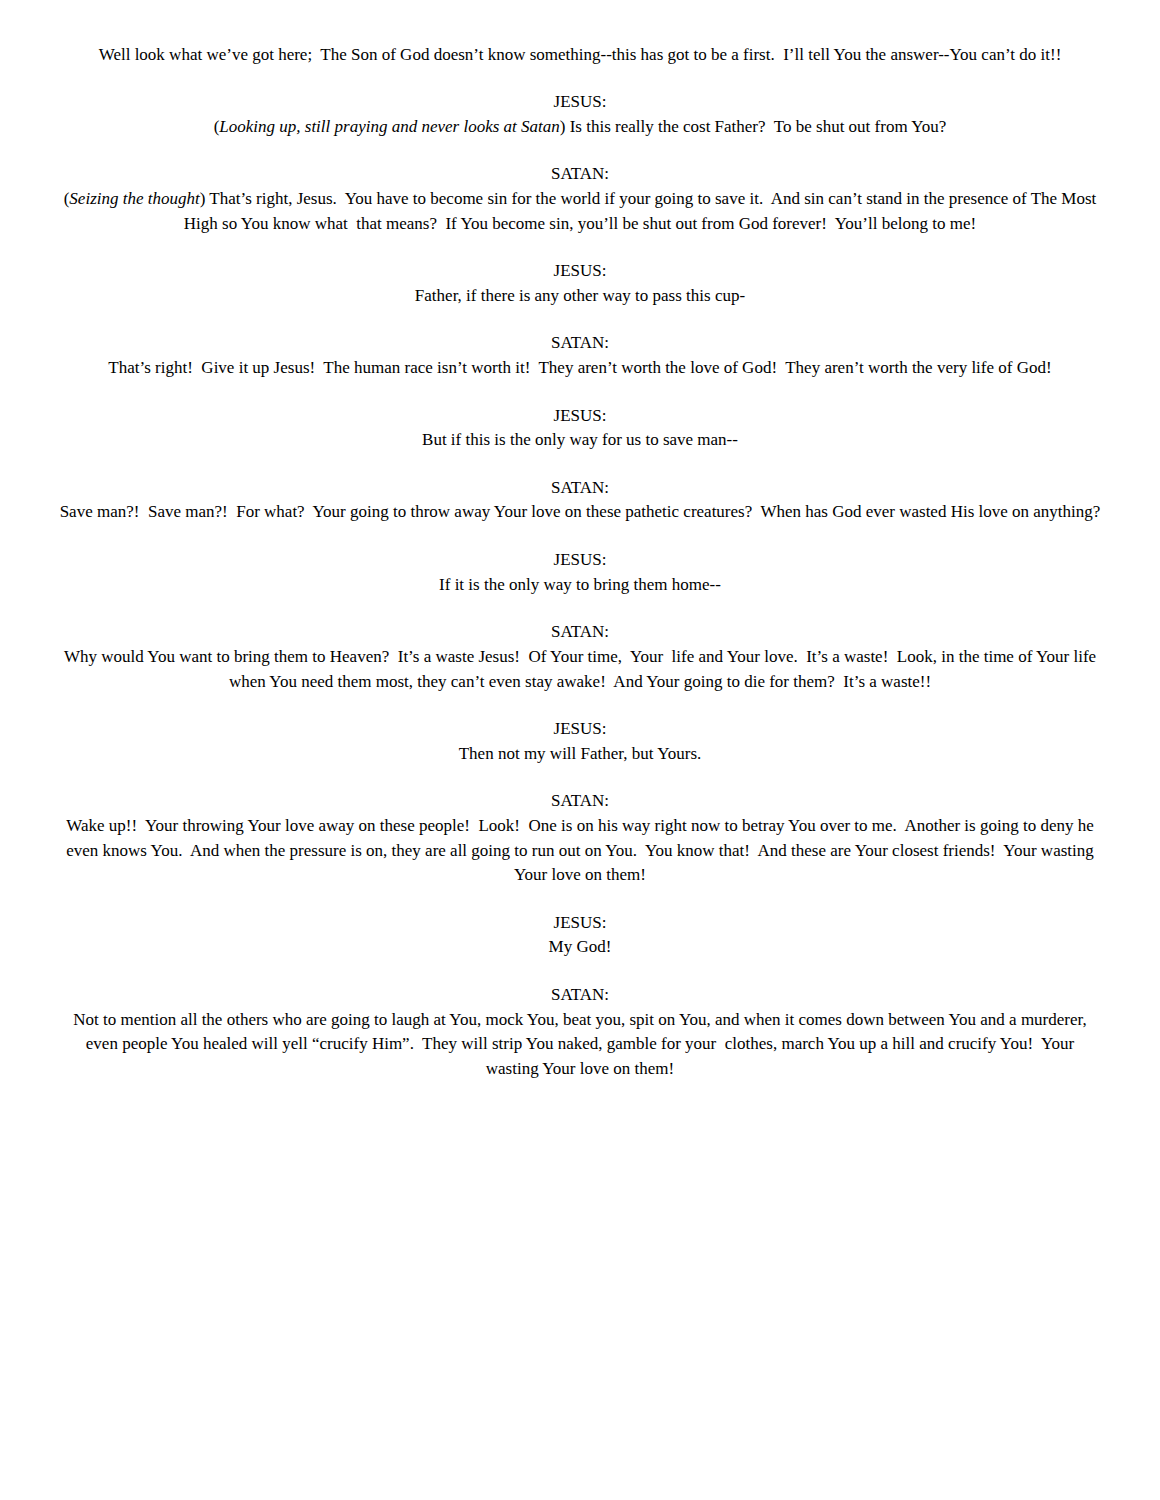Well look what we’ve got here; The Son of God doesn’t know something--this has got to be a first. I’ll tell You the answer--You can’t do it!!
JESUS:
(Looking up, still praying and never looks at Satan) Is this really the cost Father? To be shut out from You?
SATAN:
(Seizing the thought) That’s right, Jesus. You have to become sin for the world if your going to save it. And sin can’t stand in the presence of The Most High so You know what that means? If You become sin, you’ll be shut out from God forever! You’ll belong to me!
JESUS:
Father, if there is any other way to pass this cup-
SATAN:
That’s right! Give it up Jesus! The human race isn’t worth it! They aren’t worth the love of God! They aren’t worth the very life of God!
JESUS:
But if this is the only way for us to save man--
SATAN:
Save man?! Save man?! For what? Your going to throw away Your love on these pathetic creatures? When has God ever wasted His love on anything?
JESUS:
If it is the only way to bring them home--
SATAN:
Why would You want to bring them to Heaven? It’s a waste Jesus! Of Your time, Your life and Your love. It’s a waste! Look, in the time of Your life when You need them most, they can’t even stay awake! And Your going to die for them? It’s a waste!!
JESUS:
Then not my will Father, but Yours.
SATAN:
Wake up!! Your throwing Your love away on these people! Look! One is on his way right now to betray You over to me. Another is going to deny he even knows You. And when the pressure is on, they are all going to run out on You. You know that! And these are Your closest friends! Your wasting Your love on them!
JESUS:
My God!
SATAN:
Not to mention all the others who are going to laugh at You, mock You, beat you, spit on You, and when it comes down between You and a murderer, even people You healed will yell “crucify Him”. They will strip You naked, gamble for your clothes, march You up a hill and crucify You! Your wasting Your love on them!